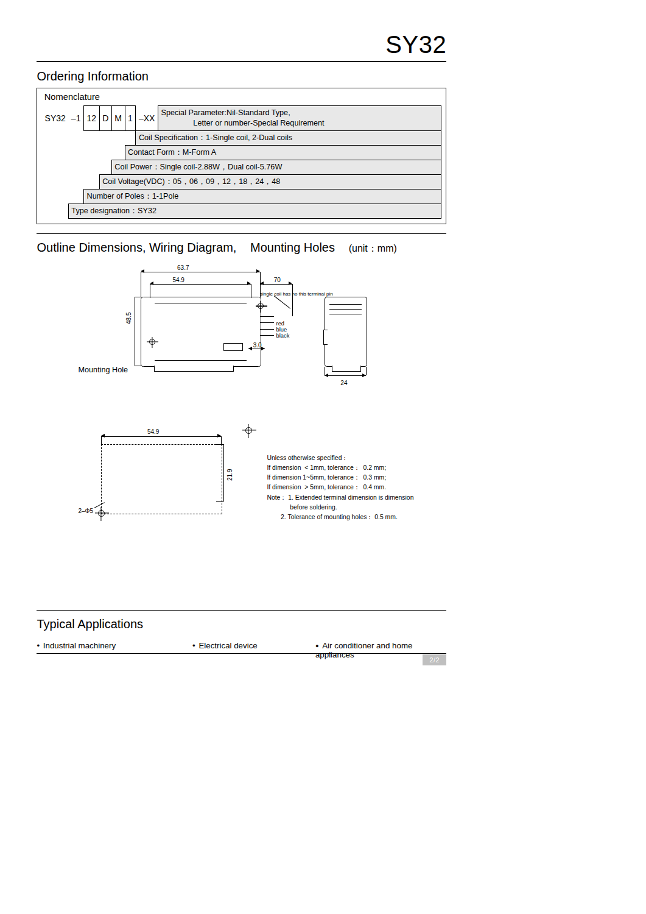SY32
Ordering Information
Nomenclature
| SY32 | –1 | 12 | D | M | 1 | –XX | Special Parameter:Nil-Standard Type, Letter or number-Special Requirement |
| | | | | | | Coil Specification：1-Single coil, 2-Dual coils |
| | | | | | Contact Form：M-Form A |
| | | | | Coil Power：Single coil-2.88W，Dual coil-5.76W |
| | | | Coil Voltage(VDC)：05，06，09，12，18，24，48 |
| | | Number of Poles：1-1Pole |
| | Type designation：SY32 |
Outline Dimensions, Wiring Diagram, Mounting Holes (unit：mm)
63.7
54.9
70
single coil has no this terminal pin
48.5
red
blue
black
3.0
24
54.9
21.9
2–Φ5
Mounting Hole
Unless otherwise specified：
If dimension < 1mm, tolerance： 0.2 mm;
If dimension 1~5mm, tolerance： 0.3 mm;
If dimension > 5mm, tolerance： 0.4 mm.
Note： 1. Extended terminal dimension is dimension
before soldering.
2. Tolerance of mounting holes： 0.5 mm.
Typical Applications
Industrial machinery
Electrical device
Air conditioner and home appliances
2/2